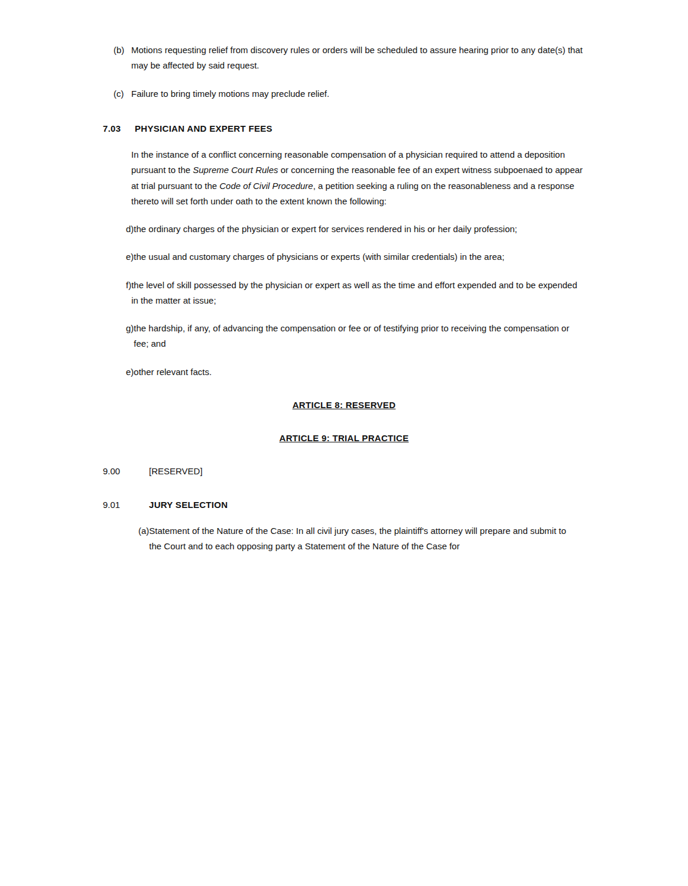(b)
Motions requesting relief from discovery rules or orders will be scheduled to assure hearing prior to any date(s) that may be affected by said request.
(c)
Failure to bring timely motions may preclude relief.
7.03 PHYSICIAN AND EXPERT FEES
In the instance of a conflict concerning reasonable compensation of a physician required to attend a deposition pursuant to the Supreme Court Rules or concerning the reasonable fee of an expert witness subpoenaed to appear at trial pursuant to the Code of Civil Procedure, a petition seeking a ruling on the reasonableness and a response thereto will set forth under oath to the extent known the following:
d)
the ordinary charges of the physician or expert for services rendered in his or her daily profession;
e)
the usual and customary charges of physicians or experts (with similar credentials) in the area;
f)
the level of skill possessed by the physician or expert as well as the time and effort expended and to be expended in the matter at issue;
g)
the hardship, if any, of advancing the compensation or fee or of testifying prior to receiving the compensation or fee; and
e)
other relevant facts.
ARTICLE 8: RESERVED
ARTICLE 9: TRIAL PRACTICE
9.00
[RESERVED]
9.01
JURY SELECTION
(a)
Statement of the Nature of the Case: In all civil jury cases, the plaintiff's attorney will prepare and submit to the Court and to each opposing party a Statement of the Nature of the Case for